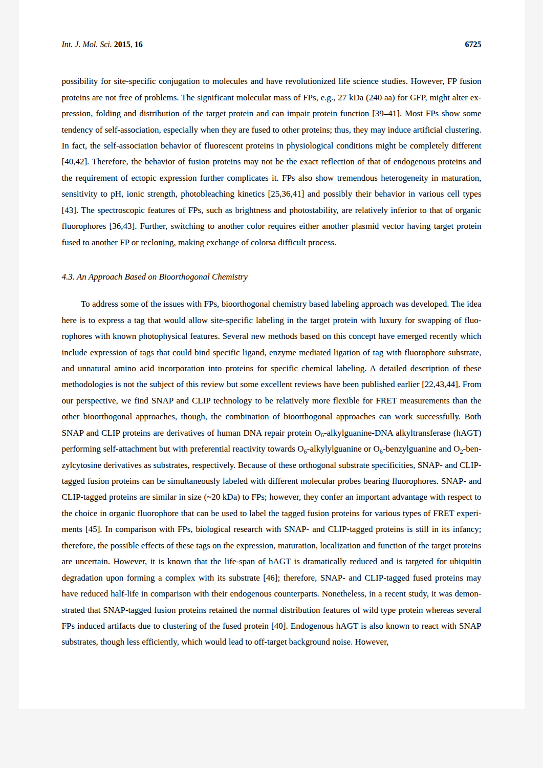Int. J. Mol. Sci. 2015, 16 6725
possibility for site-specific conjugation to molecules and have revolutionized life science studies. However, FP fusion proteins are not free of problems. The significant molecular mass of FPs, e.g., 27 kDa (240 aa) for GFP, might alter expression, folding and distribution of the target protein and can impair protein function [39–41]. Most FPs show some tendency of self-association, especially when they are fused to other proteins; thus, they may induce artificial clustering. In fact, the self-association behavior of fluorescent proteins in physiological conditions might be completely different [40,42]. Therefore, the behavior of fusion proteins may not be the exact reflection of that of endogenous proteins and the requirement of ectopic expression further complicates it. FPs also show tremendous heterogeneity in maturation, sensitivity to pH, ionic strength, photobleaching kinetics [25,36,41] and possibly their behavior in various cell types [43]. The spectroscopic features of FPs, such as brightness and photostability, are relatively inferior to that of organic fluorophores [36,43]. Further, switching to another color requires either another plasmid vector having target protein fused to another FP or recloning, making exchange of colorsa difficult process.
4.3. An Approach Based on Bioorthogonal Chemistry
To address some of the issues with FPs, bioorthogonal chemistry based labeling approach was developed. The idea here is to express a tag that would allow site-specific labeling in the target protein with luxury for swapping of fluorophores with known photophysical features. Several new methods based on this concept have emerged recently which include expression of tags that could bind specific ligand, enzyme mediated ligation of tag with fluorophore substrate, and unnatural amino acid incorporation into proteins for specific chemical labeling. A detailed description of these methodologies is not the subject of this review but some excellent reviews have been published earlier [22,43,44]. From our perspective, we find SNAP and CLIP technology to be relatively more flexible for FRET measurements than the other bioorthogonal approaches, though, the combination of bioorthogonal approaches can work successfully. Both SNAP and CLIP proteins are derivatives of human DNA repair protein O6-alkylguanine-DNA alkyltransferase (hAGT) performing self-attachment but with preferential reactivity towards O6-alkylylguanine or O6-benzylguanine and O2-benzylcytosine derivatives as substrates, respectively. Because of these orthogonal substrate specificities, SNAP- and CLIP-tagged fusion proteins can be simultaneously labeled with different molecular probes bearing fluorophores. SNAP- and CLIP-tagged proteins are similar in size (~20 kDa) to FPs; however, they confer an important advantage with respect to the choice in organic fluorophore that can be used to label the tagged fusion proteins for various types of FRET experiments [45]. In comparison with FPs, biological research with SNAP- and CLIP-tagged proteins is still in its infancy; therefore, the possible effects of these tags on the expression, maturation, localization and function of the target proteins are uncertain. However, it is known that the life-span of hAGT is dramatically reduced and is targeted for ubiquitin degradation upon forming a complex with its substrate [46]; therefore, SNAP- and CLIP-tagged fused proteins may have reduced half-life in comparison with their endogenous counterparts. Nonetheless, in a recent study, it was demonstrated that SNAP-tagged fusion proteins retained the normal distribution features of wild type protein whereas several FPs induced artifacts due to clustering of the fused protein [40]. Endogenous hAGT is also known to react with SNAP substrates, though less efficiently, which would lead to off-target background noise. However,